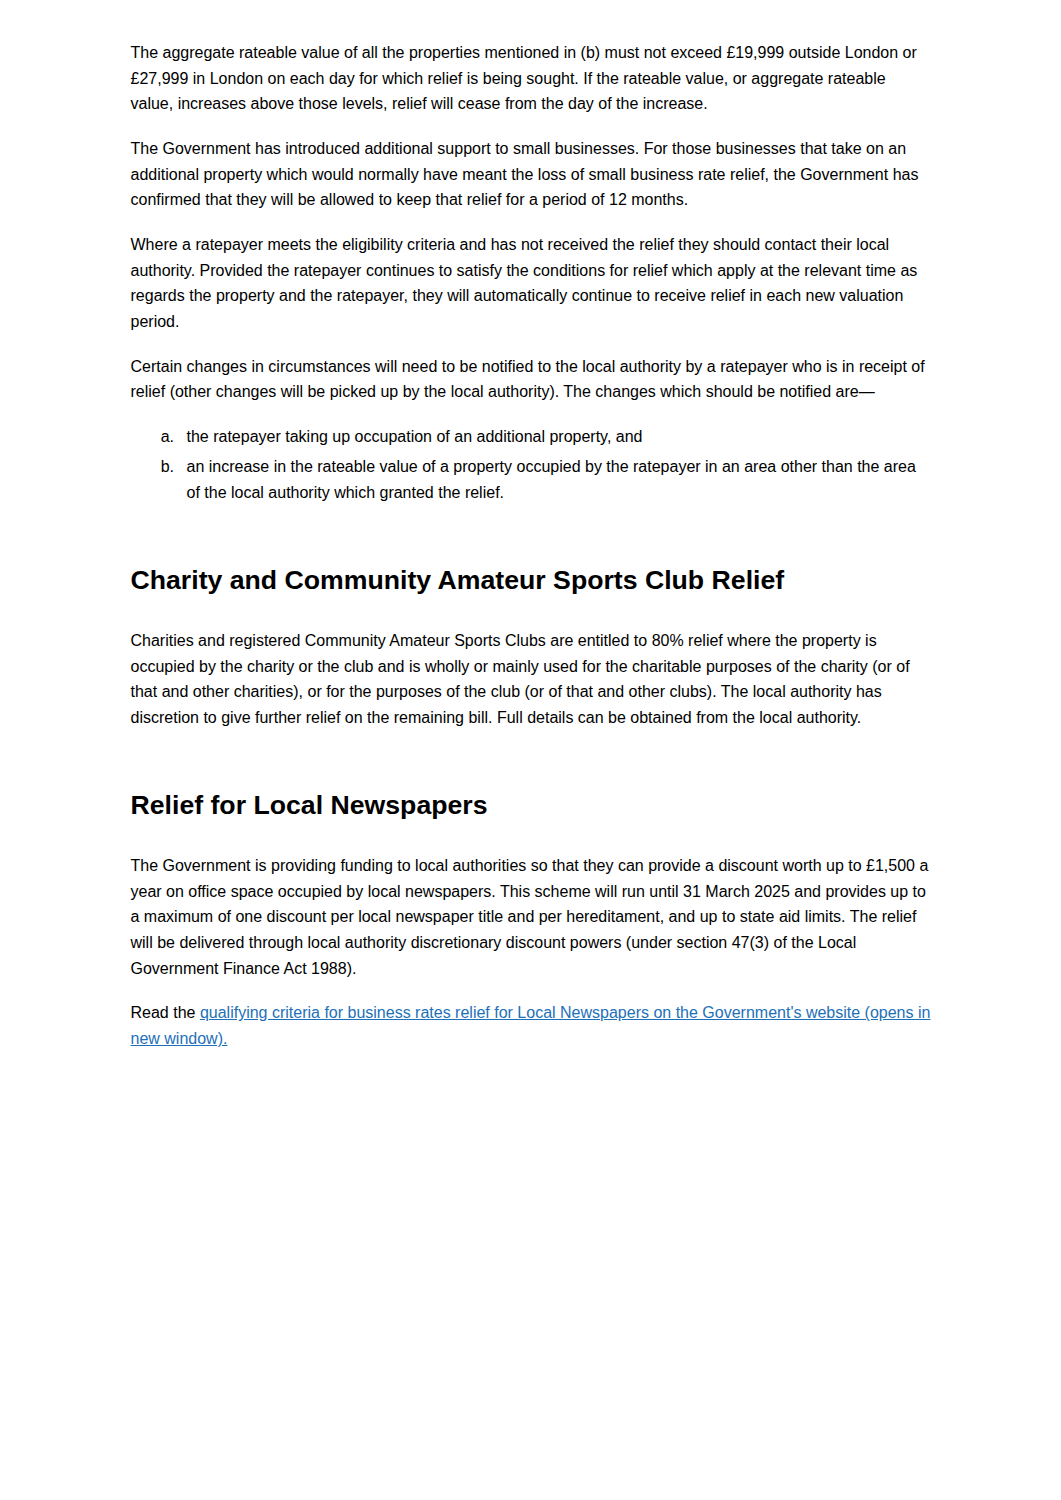The aggregate rateable value of all the properties mentioned in (b) must not exceed £19,999 outside London or £27,999 in London on each day for which relief is being sought. If the rateable value, or aggregate rateable value, increases above those levels, relief will cease from the day of the increase.
The Government has introduced additional support to small businesses. For those businesses that take on an additional property which would normally have meant the loss of small business rate relief, the Government has confirmed that they will be allowed to keep that relief for a period of 12 months.
Where a ratepayer meets the eligibility criteria and has not received the relief they should contact their local authority. Provided the ratepayer continues to satisfy the conditions for relief which apply at the relevant time as regards the property and the ratepayer, they will automatically continue to receive relief in each new valuation period.
Certain changes in circumstances will need to be notified to the local authority by a ratepayer who is in receipt of relief (other changes will be picked up by the local authority). The changes which should be notified are—
the ratepayer taking up occupation of an additional property, and
an increase in the rateable value of a property occupied by the ratepayer in an area other than the area of the local authority which granted the relief.
Charity and Community Amateur Sports Club Relief
Charities and registered Community Amateur Sports Clubs are entitled to 80% relief where the property is occupied by the charity or the club and is wholly or mainly used for the charitable purposes of the charity (or of that and other charities), or for the purposes of the club (or of that and other clubs). The local authority has discretion to give further relief on the remaining bill. Full details can be obtained from the local authority.
Relief for Local Newspapers
The Government is providing funding to local authorities so that they can provide a discount worth up to £1,500 a year on office space occupied by local newspapers. This scheme will run until 31 March 2025 and provides up to a maximum of one discount per local newspaper title and per hereditament, and up to state aid limits. The relief will be delivered through local authority discretionary discount powers (under section 47(3) of the Local Government Finance Act 1988).
Read the qualifying criteria for business rates relief for Local Newspapers on the Government's website (opens in new window).